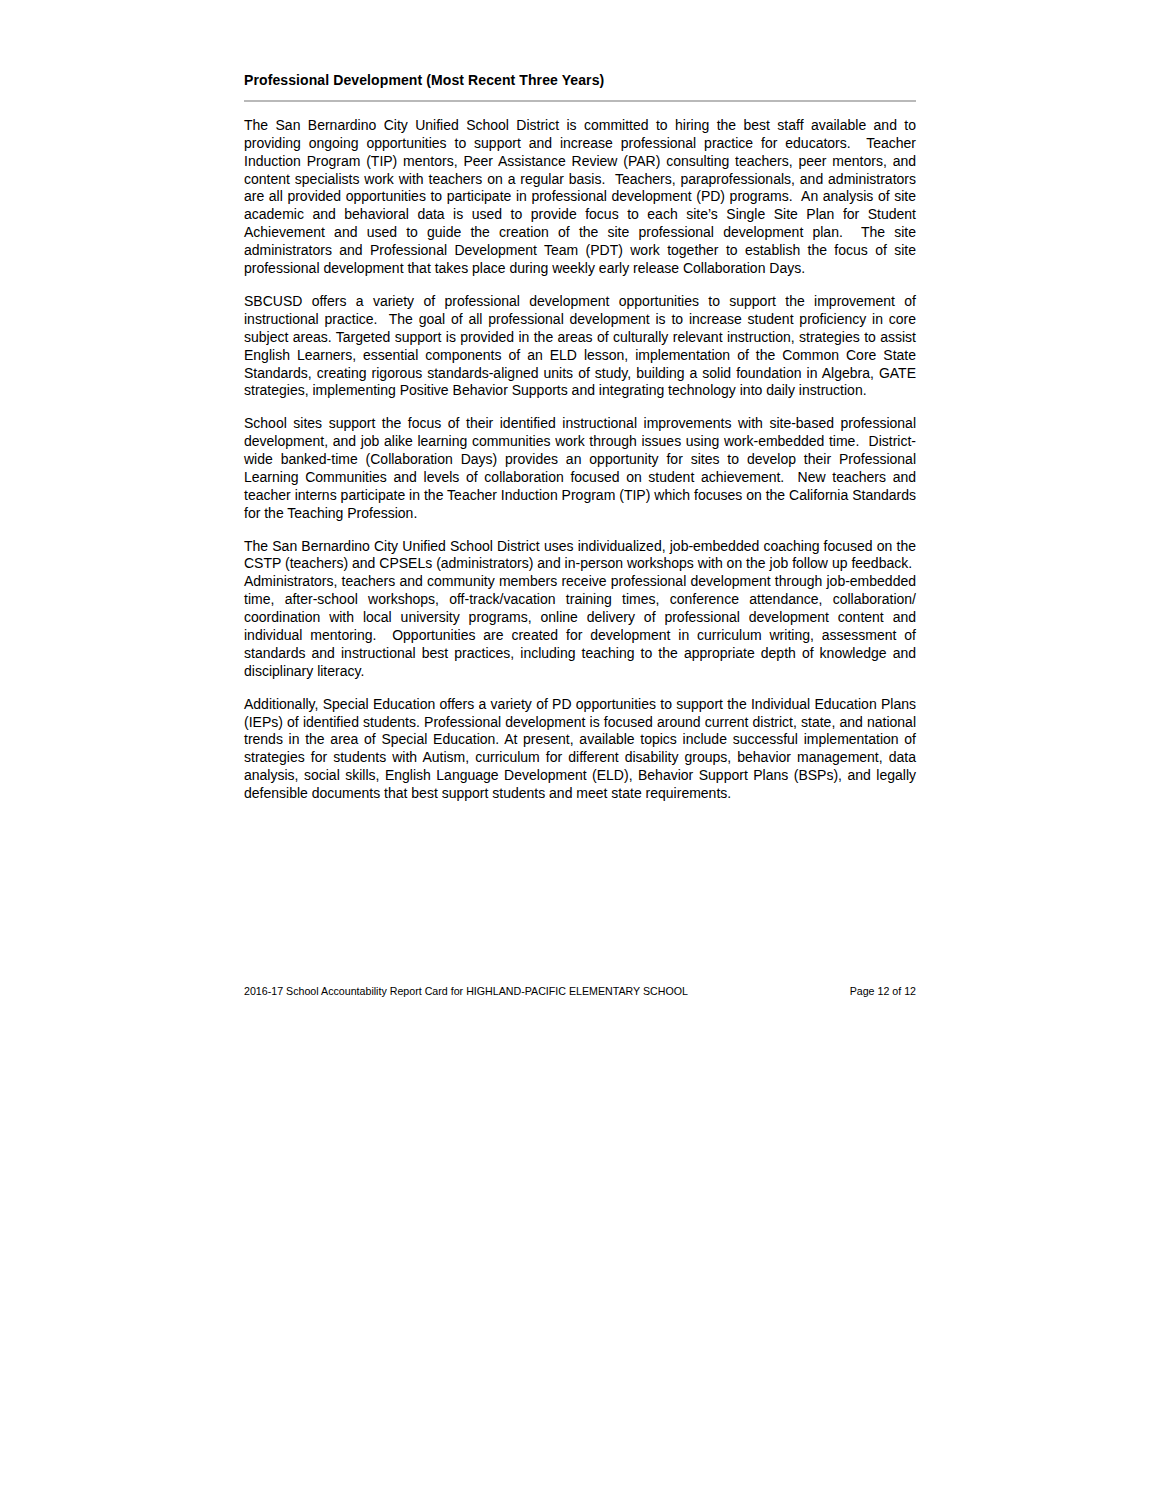Professional Development (Most Recent Three Years)
The San Bernardino City Unified School District is committed to hiring the best staff available and to providing ongoing opportunities to support and increase professional practice for educators. Teacher Induction Program (TIP) mentors, Peer Assistance Review (PAR) consulting teachers, peer mentors, and content specialists work with teachers on a regular basis. Teachers, paraprofessionals, and administrators are all provided opportunities to participate in professional development (PD) programs. An analysis of site academic and behavioral data is used to provide focus to each site’s Single Site Plan for Student Achievement and used to guide the creation of the site professional development plan. The site administrators and Professional Development Team (PDT) work together to establish the focus of site professional development that takes place during weekly early release Collaboration Days.
SBCUSD offers a variety of professional development opportunities to support the improvement of instructional practice. The goal of all professional development is to increase student proficiency in core subject areas. Targeted support is provided in the areas of culturally relevant instruction, strategies to assist English Learners, essential components of an ELD lesson, implementation of the Common Core State Standards, creating rigorous standards-aligned units of study, building a solid foundation in Algebra, GATE strategies, implementing Positive Behavior Supports and integrating technology into daily instruction.
School sites support the focus of their identified instructional improvements with site-based professional development, and job alike learning communities work through issues using work-embedded time. District-wide banked-time (Collaboration Days) provides an opportunity for sites to develop their Professional Learning Communities and levels of collaboration focused on student achievement. New teachers and teacher interns participate in the Teacher Induction Program (TIP) which focuses on the California Standards for the Teaching Profession.
The San Bernardino City Unified School District uses individualized, job-embedded coaching focused on the CSTP (teachers) and CPSELs (administrators) and in-person workshops with on the job follow up feedback. Administrators, teachers and community members receive professional development through job-embedded time, after-school workshops, off-track/vacation training times, conference attendance, collaboration/ coordination with local university programs, online delivery of professional development content and individual mentoring. Opportunities are created for development in curriculum writing, assessment of standards and instructional best practices, including teaching to the appropriate depth of knowledge and disciplinary literacy.
Additionally, Special Education offers a variety of PD opportunities to support the Individual Education Plans (IEPs) of identified students. Professional development is focused around current district, state, and national trends in the area of Special Education. At present, available topics include successful implementation of strategies for students with Autism, curriculum for different disability groups, behavior management, data analysis, social skills, English Language Development (ELD), Behavior Support Plans (BSPs), and legally defensible documents that best support students and meet state requirements.
2016-17 School Accountability Report Card for HIGHLAND-PACIFIC ELEMENTARY SCHOOL
Page 12 of 12